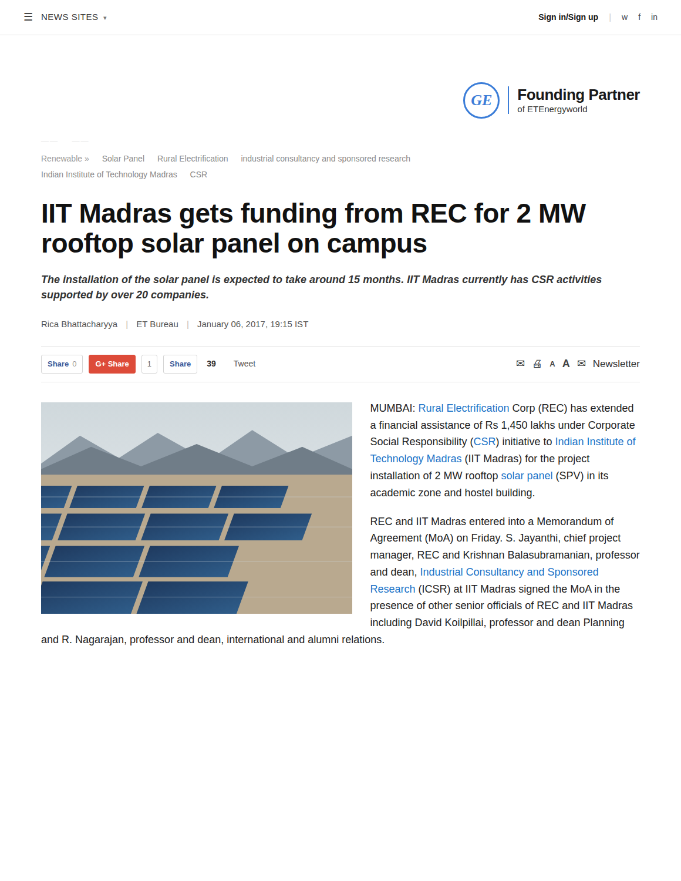☰ NEWS SITES ▾
Sign in/Sign up | w f in
GE
Founding Partner
of ETEnergyworld
—— ——
Renewable » Solar Panel Rural Electrification industrial consultancy and sponsored research
Indian Institute of Technology Madras CSR
IIT Madras gets funding from REC for 2 MW rooftop solar panel on campus
The installation of the solar panel is expected to take around 15 months. IIT Madras currently has CSR activities supported by over 20 companies.
Rica Bhattacharyya | ET Bureau | January 06, 2017, 19:15 IST
Share 0 G+ Share 1 Share 39 Tweet
✉ 🖨 A A ✉ Newsletter
MUMBAI: Rural Electrification Corp (REC) has extended a financial assistance of Rs 1,450 lakhs under Corporate Social Responsibility (CSR) initiative to Indian Institute of Technology Madras (IIT Madras) for the project installation of 2 MW rooftop solar panel (SPV) in its academic zone and hostel building.
REC and IIT Madras entered into a Memorandum of Agreement (MoA) on Friday. S. Jayanthi, chief project manager, REC and Krishnan Balasubramanian, professor and dean, Industrial Consultancy and Sponsored Research (ICSR) at IIT Madras signed the MoA in the presence of other senior officials of REC and IIT Madras including David Koilpillai, professor and dean Planning and R. Nagarajan, professor and dean, international and alumni relations.